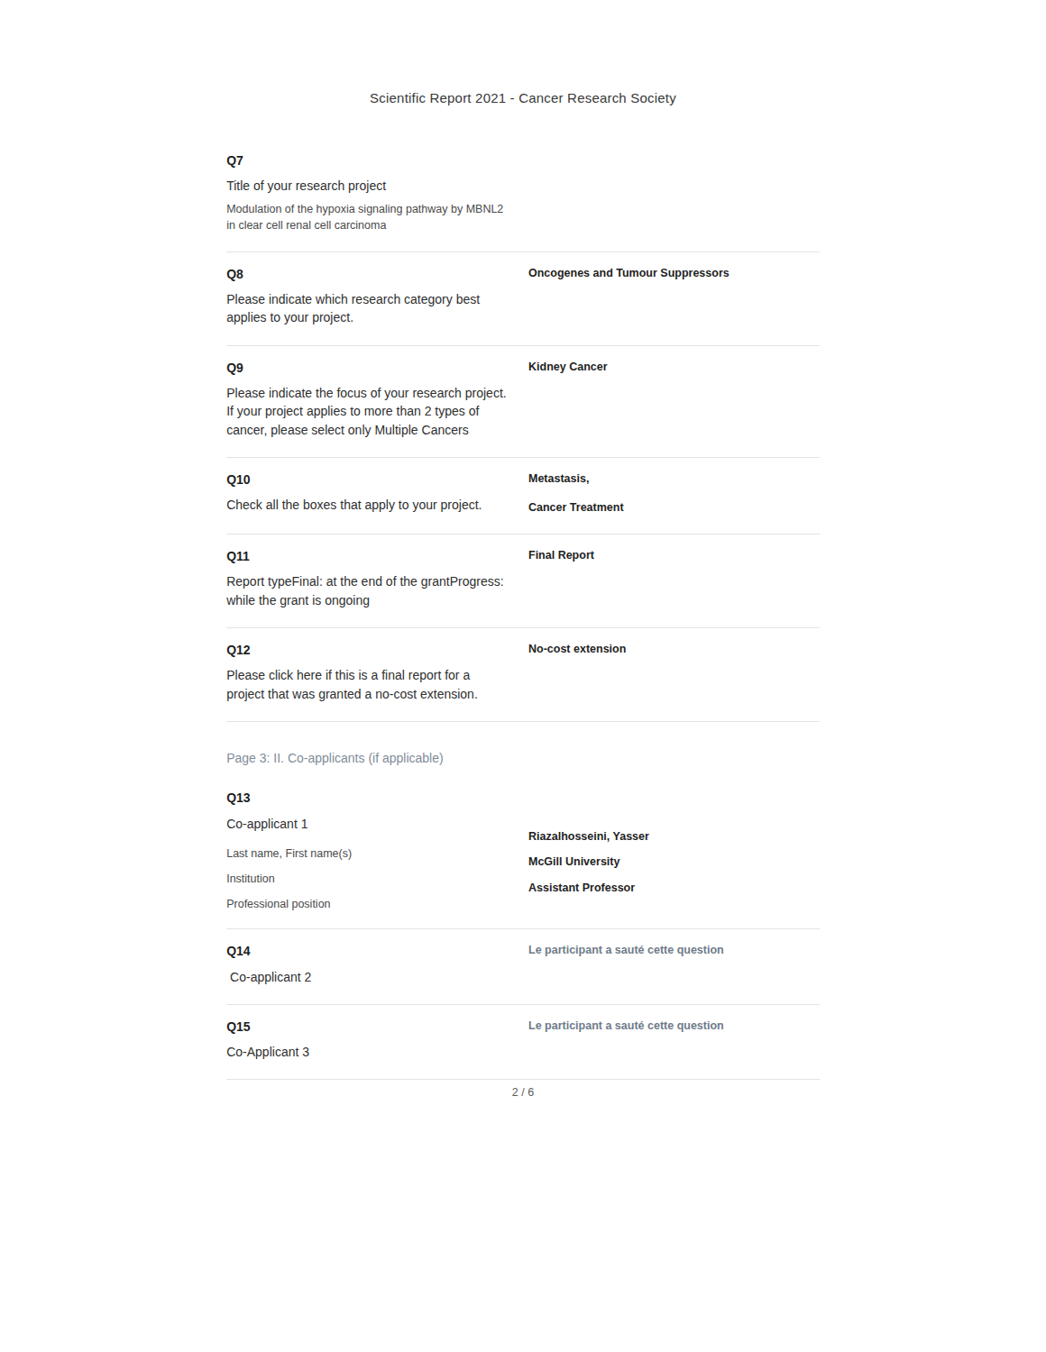Scientific Report 2021 - Cancer Research Society
Q7
Title of your research project
Modulation of the hypoxia signaling pathway by MBNL2 in clear cell renal cell carcinoma
Q8
Please indicate which research category best applies to your project.
Oncogenes and Tumour Suppressors
Q9
Please indicate the focus of your research project. If your project applies to more than 2 types of cancer, please select only Multiple Cancers
Kidney Cancer
Q10
Check all the boxes that apply to your project.
Metastasis,
Cancer Treatment
Q11
Report typeFinal: at the end of the grantProgress: while the grant is ongoing
Final Report
Q12
Please click here if this is a final report for a project that was granted a no-cost extension.
No-cost extension
Page 3: II. Co-applicants (if applicable)
Q13
Co-applicant 1
Last name, First name(s)
Institution
Professional position
Riazalhosseini, Yasser
McGill University
Assistant Professor
Q14
Co-applicant 2
Le participant a sauté cette question
Q15
Co-Applicant 3
Le participant a sauté cette question
2 / 6